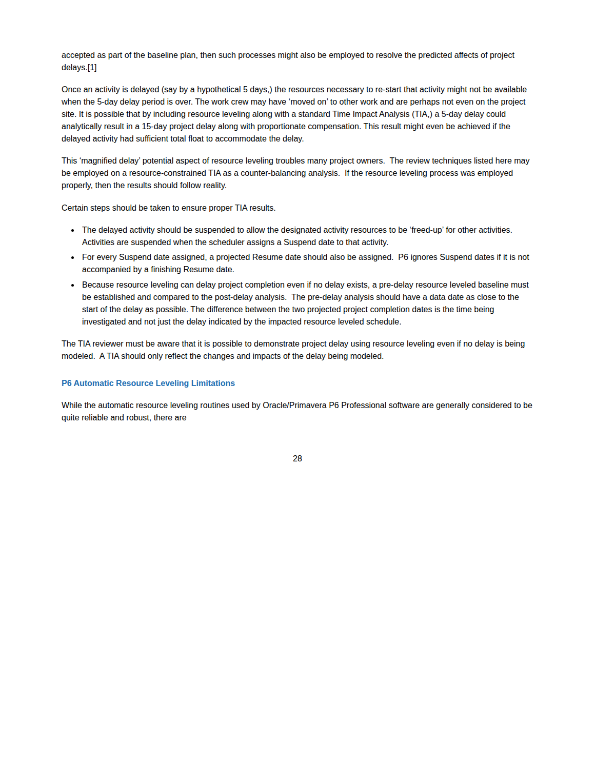accepted as part of the baseline plan, then such processes might also be employed to resolve the predicted affects of project delays.[1]
Once an activity is delayed (say by a hypothetical 5 days,) the resources necessary to re-start that activity might not be available when the 5-day delay period is over. The work crew may have ‘moved on’ to other work and are perhaps not even on the project site. It is possible that by including resource leveling along with a standard Time Impact Analysis (TIA,) a 5-day delay could analytically result in a 15-day project delay along with proportionate compensation. This result might even be achieved if the delayed activity had sufficient total float to accommodate the delay.
This ‘magnified delay’ potential aspect of resource leveling troubles many project owners. The review techniques listed here may be employed on a resource-constrained TIA as a counter-balancing analysis. If the resource leveling process was employed properly, then the results should follow reality.
Certain steps should be taken to ensure proper TIA results.
The delayed activity should be suspended to allow the designated activity resources to be ‘freed-up’ for other activities. Activities are suspended when the scheduler assigns a Suspend date to that activity.
For every Suspend date assigned, a projected Resume date should also be assigned. P6 ignores Suspend dates if it is not accompanied by a finishing Resume date.
Because resource leveling can delay project completion even if no delay exists, a pre-delay resource leveled baseline must be established and compared to the post-delay analysis. The pre-delay analysis should have a data date as close to the start of the delay as possible. The difference between the two projected project completion dates is the time being investigated and not just the delay indicated by the impacted resource leveled schedule.
The TIA reviewer must be aware that it is possible to demonstrate project delay using resource leveling even if no delay is being modeled. A TIA should only reflect the changes and impacts of the delay being modeled.
P6 Automatic Resource Leveling Limitations
While the automatic resource leveling routines used by Oracle/Primavera P6 Professional software are generally considered to be quite reliable and robust, there are
28